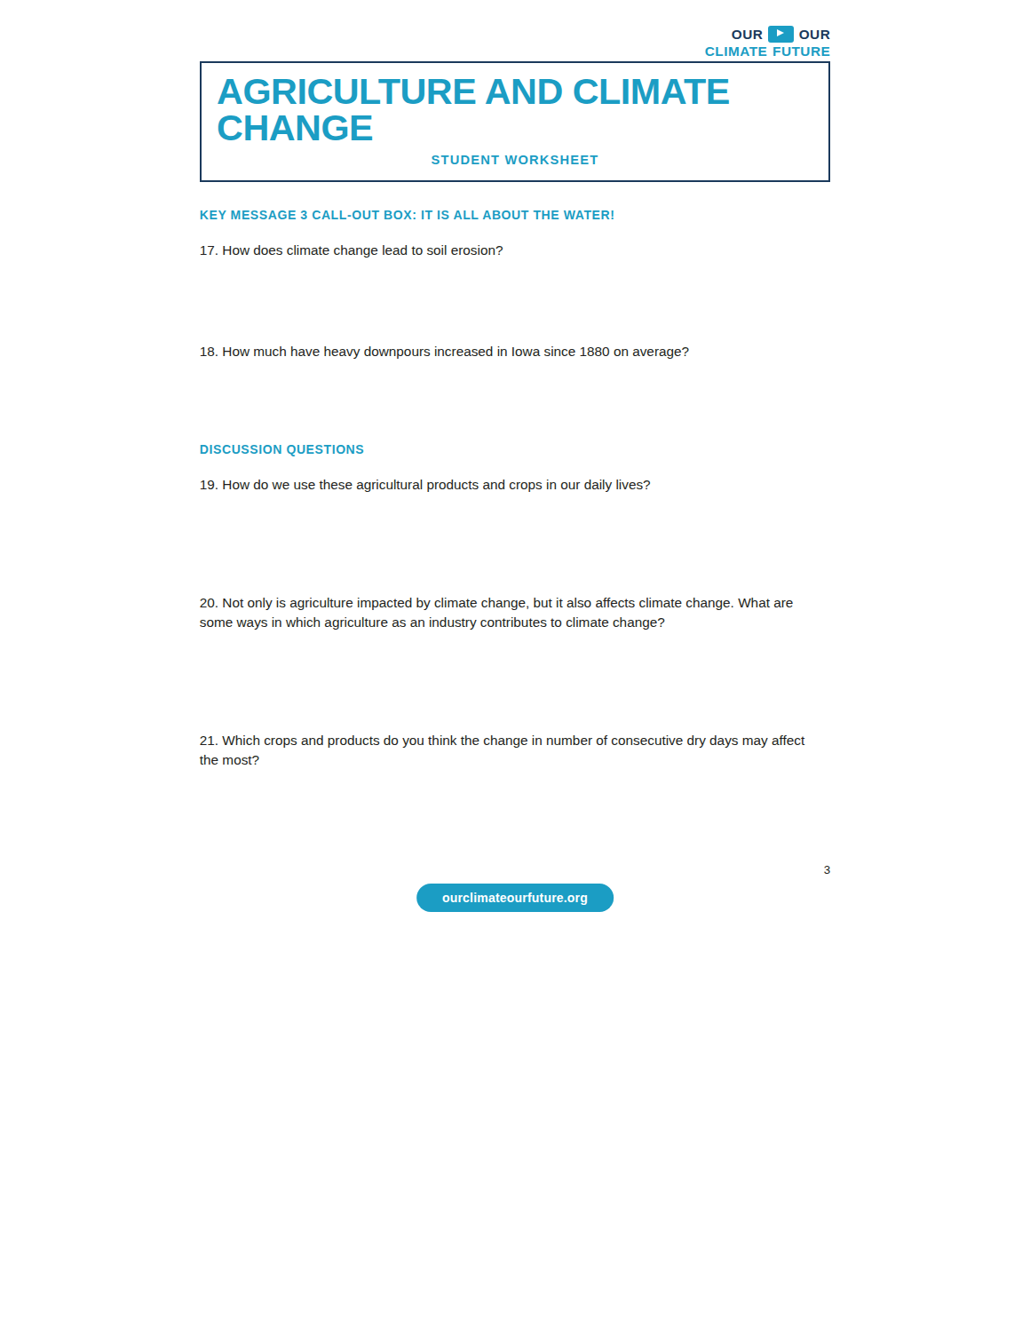OUR OUR
CLIMATE FUTURE
Agriculture and Climate Change
Student Worksheet
Key Message 3 Call-Out Box: It is all about the water!
17. How does climate change lead to soil erosion?
18. How much have heavy downpours increased in Iowa since 1880 on average?
Discussion Questions
19. How do we use these agricultural products and crops in our daily lives?
20. Not only is agriculture impacted by climate change, but it also affects climate change. What are some ways in which agriculture as an industry contributes to climate change?
21. Which crops and products do you think the change in number of consecutive dry days may affect the most?
3
ourclimateourfuture.org